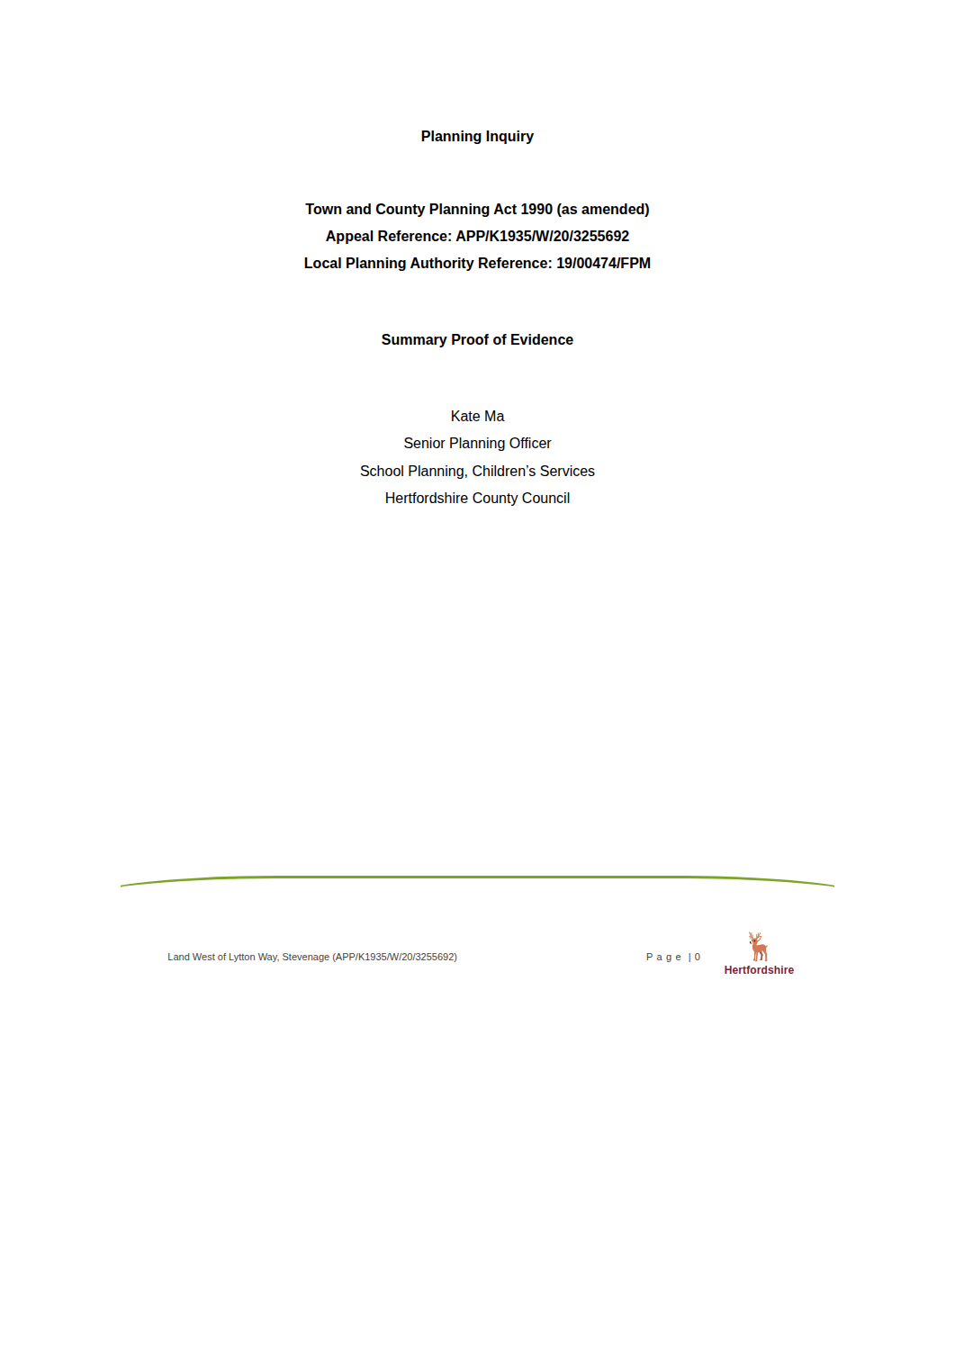Planning Inquiry
Town and County Planning Act 1990 (as amended)
Appeal Reference: APP/K1935/W/20/3255692
Local Planning Authority Reference: 19/00474/FPM
Summary Proof of Evidence
Kate Ma
Senior Planning Officer
School Planning, Children’s Services
Hertfordshire County Council
Land West of Lytton Way, Stevenage (APP/K1935/W/20/3255692)
P a g e | 0
🦌
Hertfordshire